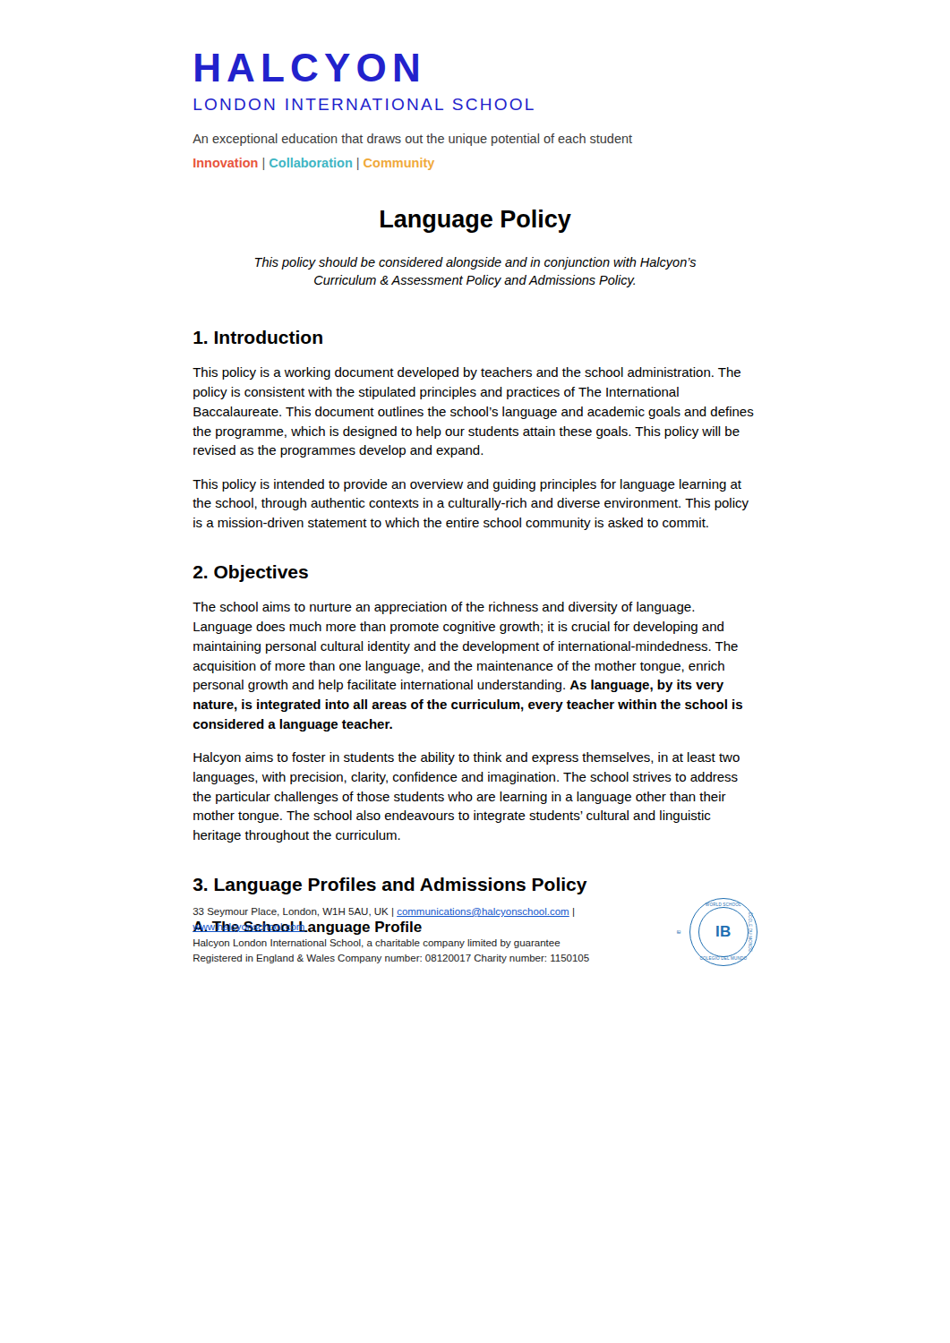HALCYON
LONDON INTERNATIONAL SCHOOL
An exceptional education that draws out the unique potential of each student
Innovation | Collaboration | Community
Language Policy
This policy should be considered alongside and in conjunction with Halcyon’s
Curriculum & Assessment Policy and Admissions Policy.
1. Introduction
This policy is a working document developed by teachers and the school administration. The policy is consistent with the stipulated principles and practices of The International Baccalaureate. This document outlines the school’s language and academic goals and defines the programme, which is designed to help our students attain these goals. This policy will be revised as the programmes develop and expand.
This policy is intended to provide an overview and guiding principles for language learning at the school, through authentic contexts in a culturally-rich and diverse environment. This policy is a mission-driven statement to which the entire school community is asked to commit.
2. Objectives
The school aims to nurture an appreciation of the richness and diversity of language. Language does much more than promote cognitive growth; it is crucial for developing and maintaining personal cultural identity and the development of international-mindedness. The acquisition of more than one language, and the maintenance of the mother tongue, enrich personal growth and help facilitate international understanding. As language, by its very nature, is integrated into all areas of the curriculum, every teacher within the school is considered a language teacher.
Halcyon aims to foster in students the ability to think and express themselves, in at least two languages, with precision, clarity, confidence and imagination. The school strives to address the particular challenges of those students who are learning in a language other than their mother tongue. The school also endeavours to integrate students’ cultural and linguistic heritage throughout the curriculum.
3. Language Profiles and Admissions Policy
A. The School Language Profile
33 Seymour Place, London, W1H 5AU, UK | communications@halcyonschool.com | www.halcyonschool.com
Halcyon London International School, a charitable company limited by guarantee
Registered in England & Wales Company number: 08120017 Charity number: 1150105
WORLD SCHOOL ÉCOLE DU MONDE COLEGIO DEL MUNDO IB
IB